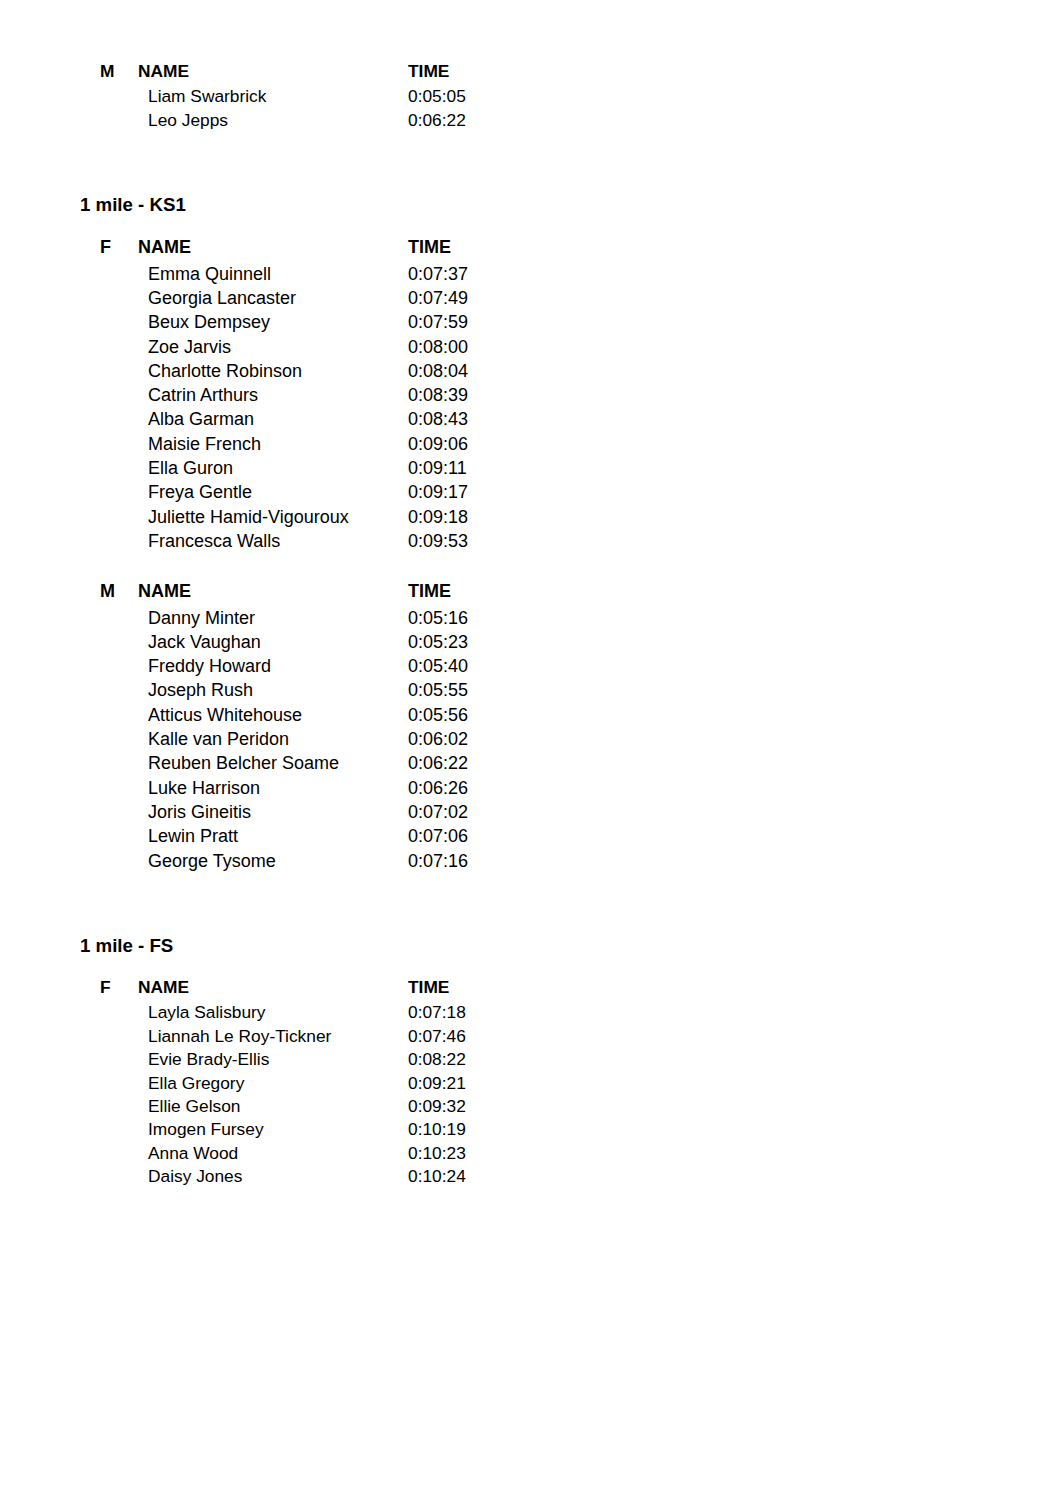| M | NAME | TIME |
| --- | --- | --- |
| | Liam Swarbrick | 0:05:05 |
| | Leo Jepps | 0:06:22 |
1 mile - KS1
| F | NAME | TIME |
| --- | --- | --- |
| | Emma Quinnell | 0:07:37 |
| | Georgia Lancaster | 0:07:49 |
| | Beux Dempsey | 0:07:59 |
| | Zoe Jarvis | 0:08:00 |
| | Charlotte Robinson | 0:08:04 |
| | Catrin Arthurs | 0:08:39 |
| | Alba Garman | 0:08:43 |
| | Maisie French | 0:09:06 |
| | Ella Guron | 0:09:11 |
| | Freya Gentle | 0:09:17 |
| | Juliette Hamid-Vigouroux | 0:09:18 |
| | Francesca Walls | 0:09:53 |
| M | NAME | TIME |
| --- | --- | --- |
| | Danny Minter | 0:05:16 |
| | Jack Vaughan | 0:05:23 |
| | Freddy Howard | 0:05:40 |
| | Joseph Rush | 0:05:55 |
| | Atticus Whitehouse | 0:05:56 |
| | Kalle van Peridon | 0:06:02 |
| | Reuben Belcher Soame | 0:06:22 |
| | Luke Harrison | 0:06:26 |
| | Joris Gineitis | 0:07:02 |
| | Lewin Pratt | 0:07:06 |
| | George Tysome | 0:07:16 |
1 mile - FS
| F | NAME | TIME |
| --- | --- | --- |
| | Layla Salisbury | 0:07:18 |
| | Liannah Le Roy-Tickner | 0:07:46 |
| | Evie Brady-Ellis | 0:08:22 |
| | Ella Gregory | 0:09:21 |
| | Ellie Gelson | 0:09:32 |
| | Imogen Fursey | 0:10:19 |
| | Anna Wood | 0:10:23 |
| | Daisy Jones | 0:10:24 |